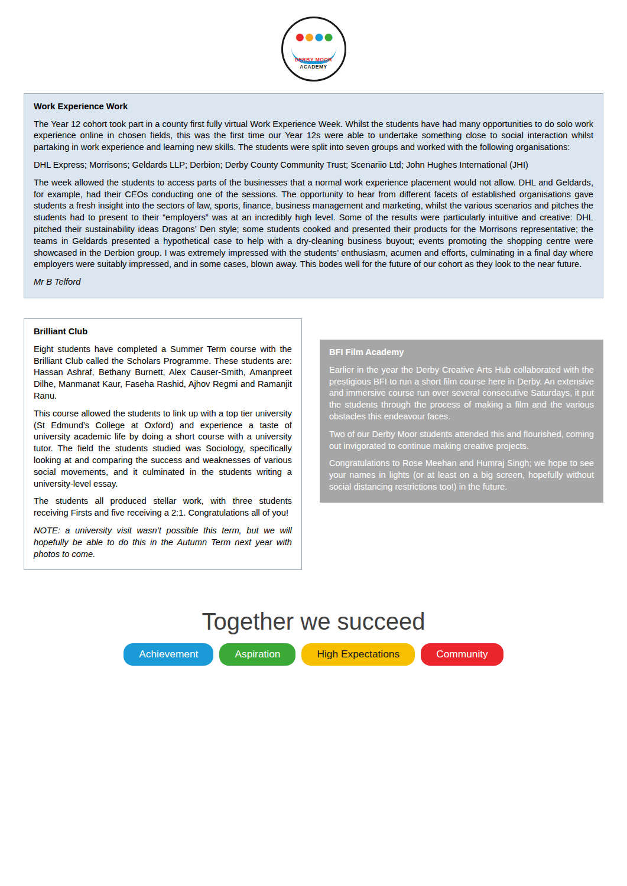●●●●
DERBY MOOR ACADEMY
Work Experience Work
The Year 12 cohort took part in a county first fully virtual Work Experience Week. Whilst the students have had many opportunities to do solo work experience online in chosen fields, this was the first time our Year 12s were able to undertake something close to social interaction whilst partaking in work experience and learning new skills. The students were split into seven groups and worked with the following organisations:
DHL Express; Morrisons; Geldards LLP; Derbion; Derby County Community Trust; Scenariio Ltd; John Hughes International (JHI)
The week allowed the students to access parts of the businesses that a normal work experience placement would not allow. DHL and Geldards, for example, had their CEOs conducting one of the sessions. The opportunity to hear from different facets of established organisations gave students a fresh insight into the sectors of law, sports, finance, business management and marketing, whilst the various scenarios and pitches the students had to present to their “employers” was at an incredibly high level. Some of the results were particularly intuitive and creative: DHL pitched their sustainability ideas Dragons’ Den style; some students cooked and presented their products for the Morrisons representative; the teams in Geldards presented a hypothetical case to help with a dry-cleaning business buyout; events promoting the shopping centre were showcased in the Derbion group. I was extremely impressed with the students’ enthusiasm, acumen and efforts, culminating in a final day where employers were suitably impressed, and in some cases, blown away. This bodes well for the future of our cohort as they look to the near future.
Mr B Telford
Brilliant Club
Eight students have completed a Summer Term course with the Brilliant Club called the Scholars Programme. These students are: Hassan Ashraf, Bethany Burnett, Alex Causer-Smith, Amanpreet Dilhe, Manmanat Kaur, Faseha Rashid, Ajhov Regmi and Ramanjit Ranu.
This course allowed the students to link up with a top tier university (St Edmund’s College at Oxford) and experience a taste of university academic life by doing a short course with a university tutor. The field the students studied was Sociology, specifically looking at and comparing the success and weaknesses of various social movements, and it culminated in the students writing a university-level essay.
The students all produced stellar work, with three students receiving Firsts and five receiving a 2:1. Congratulations all of you!
NOTE: a university visit wasn’t possible this term, but we will hopefully be able to do this in the Autumn Term next year with photos to come.
BFI Film Academy
Earlier in the year the Derby Creative Arts Hub collaborated with the prestigious BFI to run a short film course here in Derby. An extensive and immersive course run over several consecutive Saturdays, it put the students through the process of making a film and the various obstacles this endeavour faces.
Two of our Derby Moor students attended this and flourished, coming out invigorated to continue making creative projects.
Congratulations to Rose Meehan and Humraj Singh; we hope to see your names in lights (or at least on a big screen, hopefully without social distancing restrictions too!) in the future.
Together we succeed
Achievement Aspiration High Expectations Community